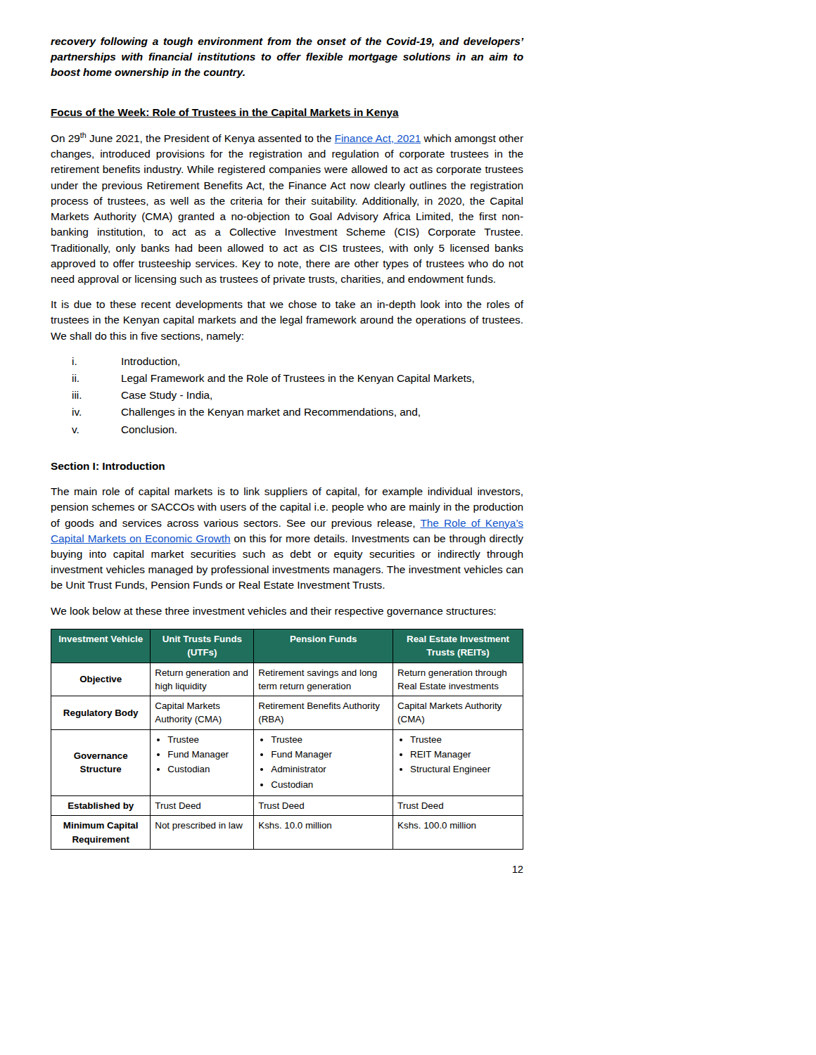recovery following a tough environment from the onset of the Covid-19, and developers’ partnerships with financial institutions to offer flexible mortgage solutions in an aim to boost home ownership in the country.
Focus of the Week: Role of Trustees in the Capital Markets in Kenya
On 29th June 2021, the President of Kenya assented to the Finance Act, 2021 which amongst other changes, introduced provisions for the registration and regulation of corporate trustees in the retirement benefits industry. While registered companies were allowed to act as corporate trustees under the previous Retirement Benefits Act, the Finance Act now clearly outlines the registration process of trustees, as well as the criteria for their suitability. Additionally, in 2020, the Capital Markets Authority (CMA) granted a no-objection to Goal Advisory Africa Limited, the first non-banking institution, to act as a Collective Investment Scheme (CIS) Corporate Trustee. Traditionally, only banks had been allowed to act as CIS trustees, with only 5 licensed banks approved to offer trusteeship services. Key to note, there are other types of trustees who do not need approval or licensing such as trustees of private trusts, charities, and endowment funds.
It is due to these recent developments that we chose to take an in-depth look into the roles of trustees in the Kenyan capital markets and the legal framework around the operations of trustees. We shall do this in five sections, namely:
Introduction,
Legal Framework and the Role of Trustees in the Kenyan Capital Markets,
Case Study - India,
Challenges in the Kenyan market and Recommendations, and,
Conclusion.
Section I: Introduction
The main role of capital markets is to link suppliers of capital, for example individual investors, pension schemes or SACCOs with users of the capital i.e. people who are mainly in the production of goods and services across various sectors. See our previous release, The Role of Kenya’s Capital Markets on Economic Growth on this for more details. Investments can be through directly buying into capital market securities such as debt or equity securities or indirectly through investment vehicles managed by professional investments managers. The investment vehicles can be Unit Trust Funds, Pension Funds or Real Estate Investment Trusts.
We look below at these three investment vehicles and their respective governance structures:
| Investment Vehicle | Unit Trusts Funds (UTFs) | Pension Funds | Real Estate Investment Trusts (REITs) |
| --- | --- | --- | --- |
| Objective | Return generation and high liquidity | Retirement savings and long term return generation | Return generation through Real Estate investments |
| Regulatory Body | Capital Markets Authority (CMA) | Retirement Benefits Authority (RBA) | Capital Markets Authority (CMA) |
| Governance Structure | Trustee Fund Manager Custodian | Trustee Fund Manager Administrator Custodian | Trustee REIT Manager Structural Engineer |
| Established by | Trust Deed | Trust Deed | Trust Deed |
| Minimum Capital Requirement | Not prescribed in law | Kshs. 10.0 million | Kshs. 100.0 million |
12